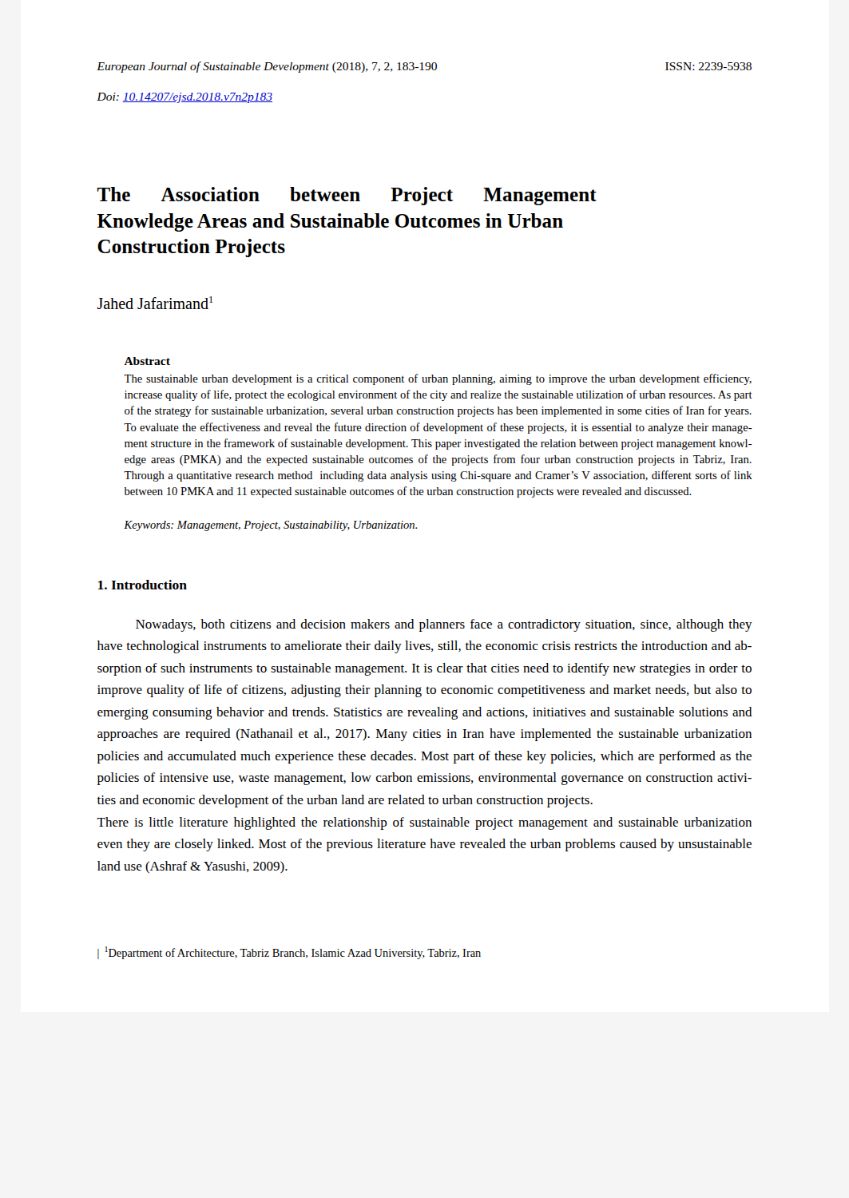European Journal of Sustainable Development (2018), 7, 2, 183-190
ISSN: 2239-5938
Doi: 10.14207/ejsd.2018.v7n2p183
The Association between Project Management Knowledge Areas and Sustainable Outcomes in Urban Construction Projects
Jahed Jafarimand1
Abstract
The sustainable urban development is a critical component of urban planning, aiming to improve the urban development efficiency, increase quality of life, protect the ecological environment of the city and realize the sustainable utilization of urban resources. As part of the strategy for sustainable urbanization, several urban construction projects has been implemented in some cities of Iran for years. To evaluate the effectiveness and reveal the future direction of development of these projects, it is essential to analyze their management structure in the framework of sustainable development. This paper investigated the relation between project management knowledge areas (PMKA) and the expected sustainable outcomes of the projects from four urban construction projects in Tabriz, Iran. Through a quantitative research method including data analysis using Chi-square and Cramer’s V association, different sorts of link between 10 PMKA and 11 expected sustainable outcomes of the urban construction projects were revealed and discussed.
Keywords: Management, Project, Sustainability, Urbanization.
1. Introduction
Nowadays, both citizens and decision makers and planners face a contradictory situation, since, although they have technological instruments to ameliorate their daily lives, still, the economic crisis restricts the introduction and absorption of such instruments to sustainable management. It is clear that cities need to identify new strategies in order to improve quality of life of citizens, adjusting their planning to economic competitiveness and market needs, but also to emerging consuming behavior and trends. Statistics are revealing and actions, initiatives and sustainable solutions and approaches are required (Nathanail et al., 2017). Many cities in Iran have implemented the sustainable urbanization policies and accumulated much experience these decades. Most part of these key policies, which are performed as the policies of intensive use, waste management, low carbon emissions, environmental governance on construction activities and economic development of the urban land are related to urban construction projects.
There is little literature highlighted the relationship of sustainable project management and sustainable urbanization even they are closely linked. Most of the previous literature have revealed the urban problems caused by unsustainable land use (Ashraf & Yasushi, 2009).
|1Department of Architecture, Tabriz Branch, Islamic Azad University, Tabriz, Iran